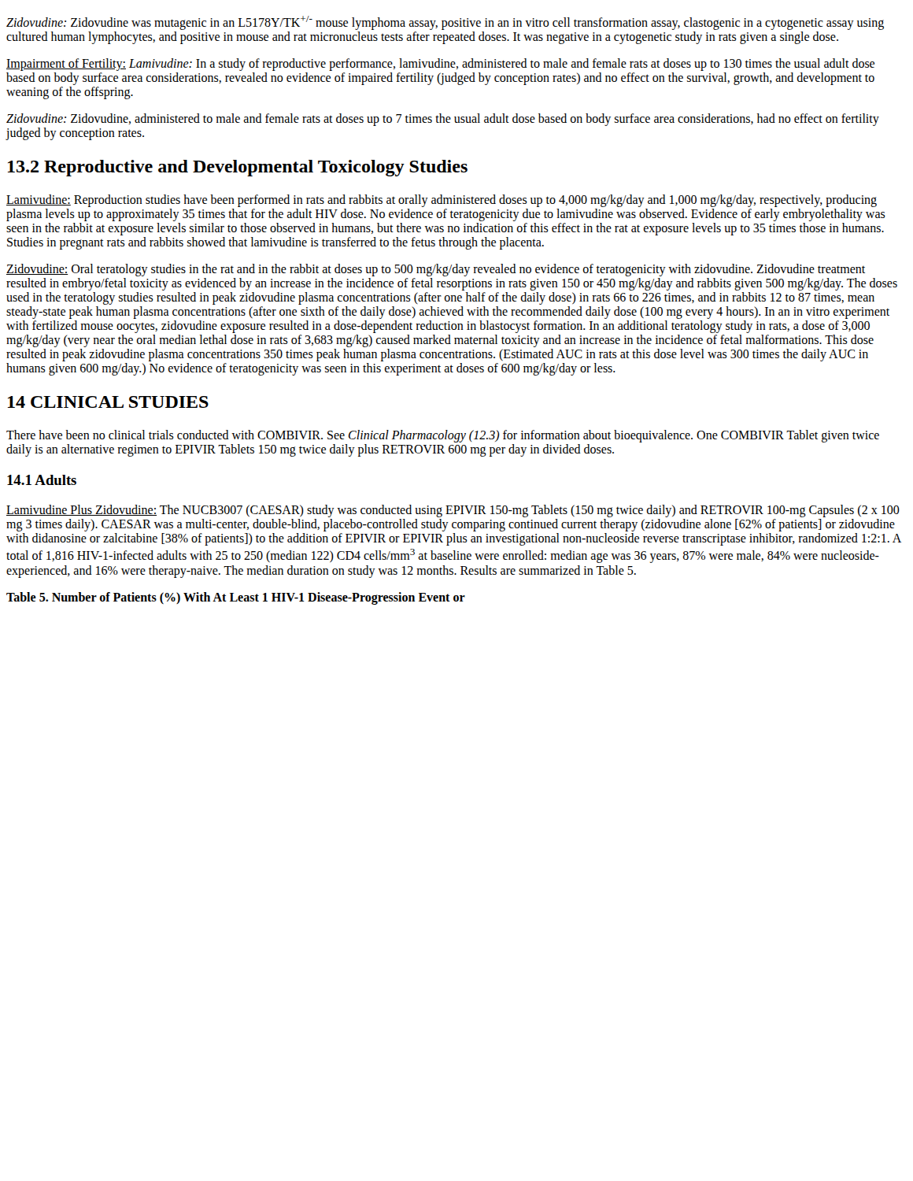Zidovudine: Zidovudine was mutagenic in an L5178Y/TK+/- mouse lymphoma assay, positive in an in vitro cell transformation assay, clastogenic in a cytogenetic assay using cultured human lymphocytes, and positive in mouse and rat micronucleus tests after repeated doses. It was negative in a cytogenetic study in rats given a single dose.
Impairment of Fertility: Lamivudine: In a study of reproductive performance, lamivudine, administered to male and female rats at doses up to 130 times the usual adult dose based on body surface area considerations, revealed no evidence of impaired fertility (judged by conception rates) and no effect on the survival, growth, and development to weaning of the offspring.
Zidovudine: Zidovudine, administered to male and female rats at doses up to 7 times the usual adult dose based on body surface area considerations, had no effect on fertility judged by conception rates.
13.2 Reproductive and Developmental Toxicology Studies
Lamivudine: Reproduction studies have been performed in rats and rabbits at orally administered doses up to 4,000 mg/kg/day and 1,000 mg/kg/day, respectively, producing plasma levels up to approximately 35 times that for the adult HIV dose. No evidence of teratogenicity due to lamivudine was observed. Evidence of early embryolethality was seen in the rabbit at exposure levels similar to those observed in humans, but there was no indication of this effect in the rat at exposure levels up to 35 times those in humans. Studies in pregnant rats and rabbits showed that lamivudine is transferred to the fetus through the placenta.
Zidovudine: Oral teratology studies in the rat and in the rabbit at doses up to 500 mg/kg/day revealed no evidence of teratogenicity with zidovudine. Zidovudine treatment resulted in embryo/fetal toxicity as evidenced by an increase in the incidence of fetal resorptions in rats given 150 or 450 mg/kg/day and rabbits given 500 mg/kg/day. The doses used in the teratology studies resulted in peak zidovudine plasma concentrations (after one half of the daily dose) in rats 66 to 226 times, and in rabbits 12 to 87 times, mean steady-state peak human plasma concentrations (after one sixth of the daily dose) achieved with the recommended daily dose (100 mg every 4 hours). In an in vitro experiment with fertilized mouse oocytes, zidovudine exposure resulted in a dose-dependent reduction in blastocyst formation. In an additional teratology study in rats, a dose of 3,000 mg/kg/day (very near the oral median lethal dose in rats of 3,683 mg/kg) caused marked maternal toxicity and an increase in the incidence of fetal malformations. This dose resulted in peak zidovudine plasma concentrations 350 times peak human plasma concentrations. (Estimated AUC in rats at this dose level was 300 times the daily AUC in humans given 600 mg/day.) No evidence of teratogenicity was seen in this experiment at doses of 600 mg/kg/day or less.
14 CLINICAL STUDIES
There have been no clinical trials conducted with COMBIVIR. See Clinical Pharmacology (12.3) for information about bioequivalence. One COMBIVIR Tablet given twice daily is an alternative regimen to EPIVIR Tablets 150 mg twice daily plus RETROVIR 600 mg per day in divided doses.
14.1 Adults
Lamivudine Plus Zidovudine: The NUCB3007 (CAESAR) study was conducted using EPIVIR 150-mg Tablets (150 mg twice daily) and RETROVIR 100-mg Capsules (2 x 100 mg 3 times daily). CAESAR was a multi-center, double-blind, placebo-controlled study comparing continued current therapy (zidovudine alone [62% of patients] or zidovudine with didanosine or zalcitabine [38% of patients]) to the addition of EPIVIR or EPIVIR plus an investigational non-nucleoside reverse transcriptase inhibitor, randomized 1:2:1. A total of 1,816 HIV-1-infected adults with 25 to 250 (median 122) CD4 cells/mm3 at baseline were enrolled: median age was 36 years, 87% were male, 84% were nucleoside-experienced, and 16% were therapy-naive. The median duration on study was 12 months. Results are summarized in Table 5.
Table 5. Number of Patients (%) With At Least 1 HIV-1 Disease-Progression Event or